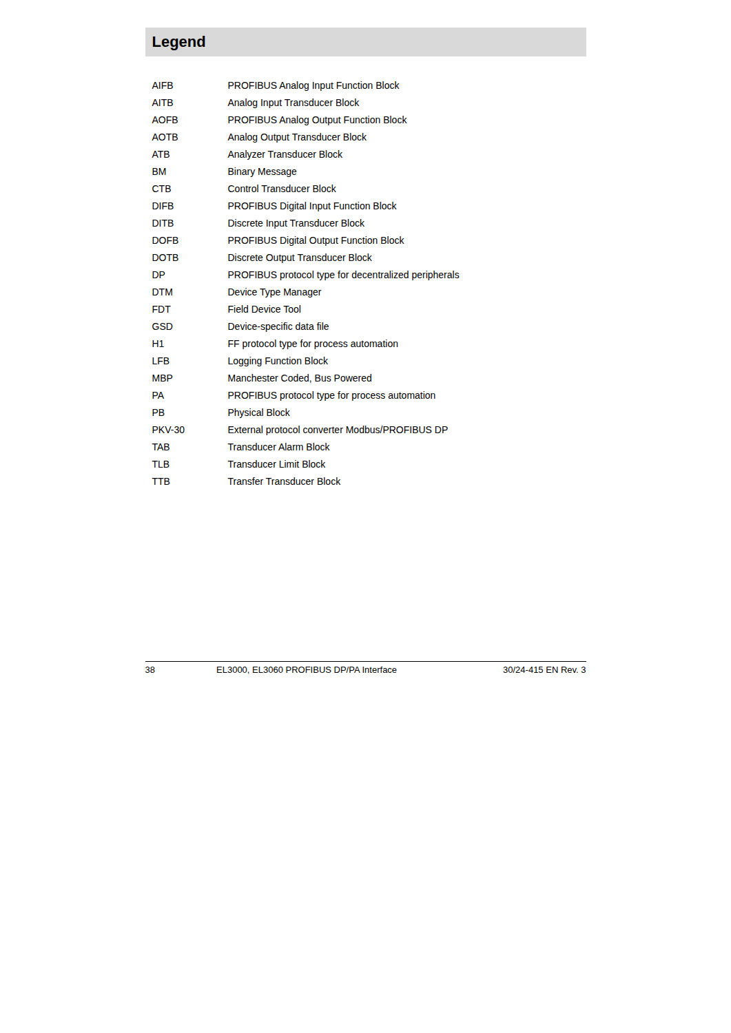Legend
| AIFB | PROFIBUS Analog Input Function Block |
| AITB | Analog Input Transducer Block |
| AOFB | PROFIBUS Analog Output Function Block |
| AOTB | Analog Output Transducer Block |
| ATB | Analyzer Transducer Block |
| BM | Binary Message |
| CTB | Control Transducer Block |
| DIFB | PROFIBUS Digital Input Function Block |
| DITB | Discrete Input Transducer Block |
| DOFB | PROFIBUS Digital Output Function Block |
| DOTB | Discrete Output Transducer Block |
| DP | PROFIBUS protocol type for decentralized peripherals |
| DTM | Device Type Manager |
| FDT | Field Device Tool |
| GSD | Device-specific data file |
| H1 | FF protocol type for process automation |
| LFB | Logging Function Block |
| MBP | Manchester Coded, Bus Powered |
| PA | PROFIBUS protocol type for process automation |
| PB | Physical Block |
| PKV-30 | External protocol converter Modbus/PROFIBUS DP |
| TAB | Transducer Alarm Block |
| TLB | Transducer Limit Block |
| TTB | Transfer Transducer Block |
| 38 | EL3000, EL3060 PROFIBUS DP/PA Interface | 30/24-415 EN Rev. 3 |